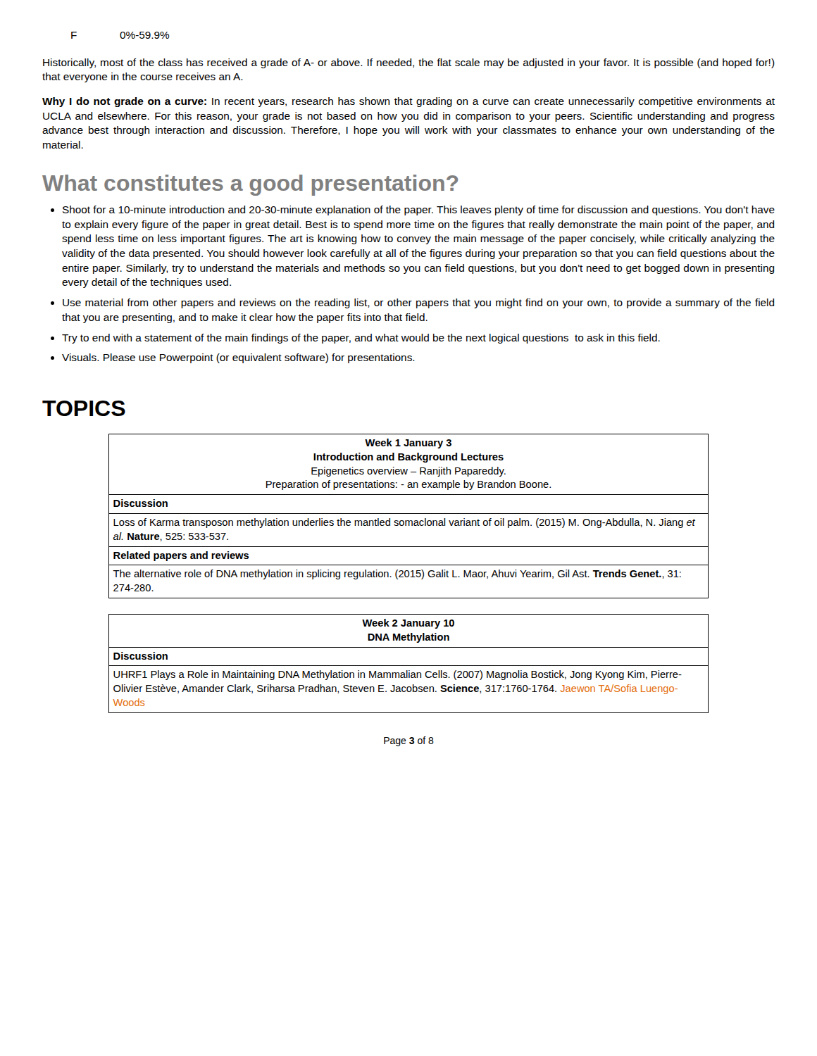F0%-59.9%
Historically, most of the class has received a grade of A- or above. If needed, the flat scale may be adjusted in your favor. It is possible (and hoped for!) that everyone in the course receives an A.
Why I do not grade on a curve: In recent years, research has shown that grading on a curve can create unnecessarily competitive environments at UCLA and elsewhere. For this reason, your grade is not based on how you did in comparison to your peers. Scientific understanding and progress advance best through interaction and discussion. Therefore, I hope you will work with your classmates to enhance your own understanding of the material.
What constitutes a good presentation?
Shoot for a 10-minute introduction and 20-30-minute explanation of the paper. This leaves plenty of time for discussion and questions. You don't have to explain every figure of the paper in great detail. Best is to spend more time on the figures that really demonstrate the main point of the paper, and spend less time on less important figures. The art is knowing how to convey the main message of the paper concisely, while critically analyzing the validity of the data presented. You should however look carefully at all of the figures during your preparation so that you can field questions about the entire paper. Similarly, try to understand the materials and methods so you can field questions, but you don't need to get bogged down in presenting every detail of the techniques used.
Use material from other papers and reviews on the reading list, or other papers that you might find on your own, to provide a summary of the field that you are presenting, and to make it clear how the paper fits into that field.
Try to end with a statement of the main findings of the paper, and what would be the next logical questions to ask in this field.
Visuals. Please use Powerpoint (or equivalent software) for presentations.
TOPICS
| Week 1 January 3 Introduction and Background Lectures Epigenetics overview – Ranjith Papareddy. Preparation of presentations: - an example by Brandon Boone. |
| Discussion |
| Loss of Karma transposon methylation underlies the mantled somaclonal variant of oil palm. (2015) M. Ong-Abdulla, N. Jiang et al. Nature , 525: 533-537. |
| Related papers and reviews |
| The alternative role of DNA methylation in splicing regulation. (2015) Galit L. Maor, Ahuvi Yearim, Gil Ast. Trends Genet. , 31: 274-280. |
| Week 2 January 10 DNA Methylation |
| Discussion |
| UHRF1 Plays a Role in Maintaining DNA Methylation in Mammalian Cells. (2007) Magnolia Bostick, Jong Kyong Kim, Pierre-Olivier Estève, Amander Clark, Sriharsa Pradhan, Steven E. Jacobsen. Science , 317:1760-1764. Jaewon TA/Sofia Luengo-Woods |
Page 3 of 8